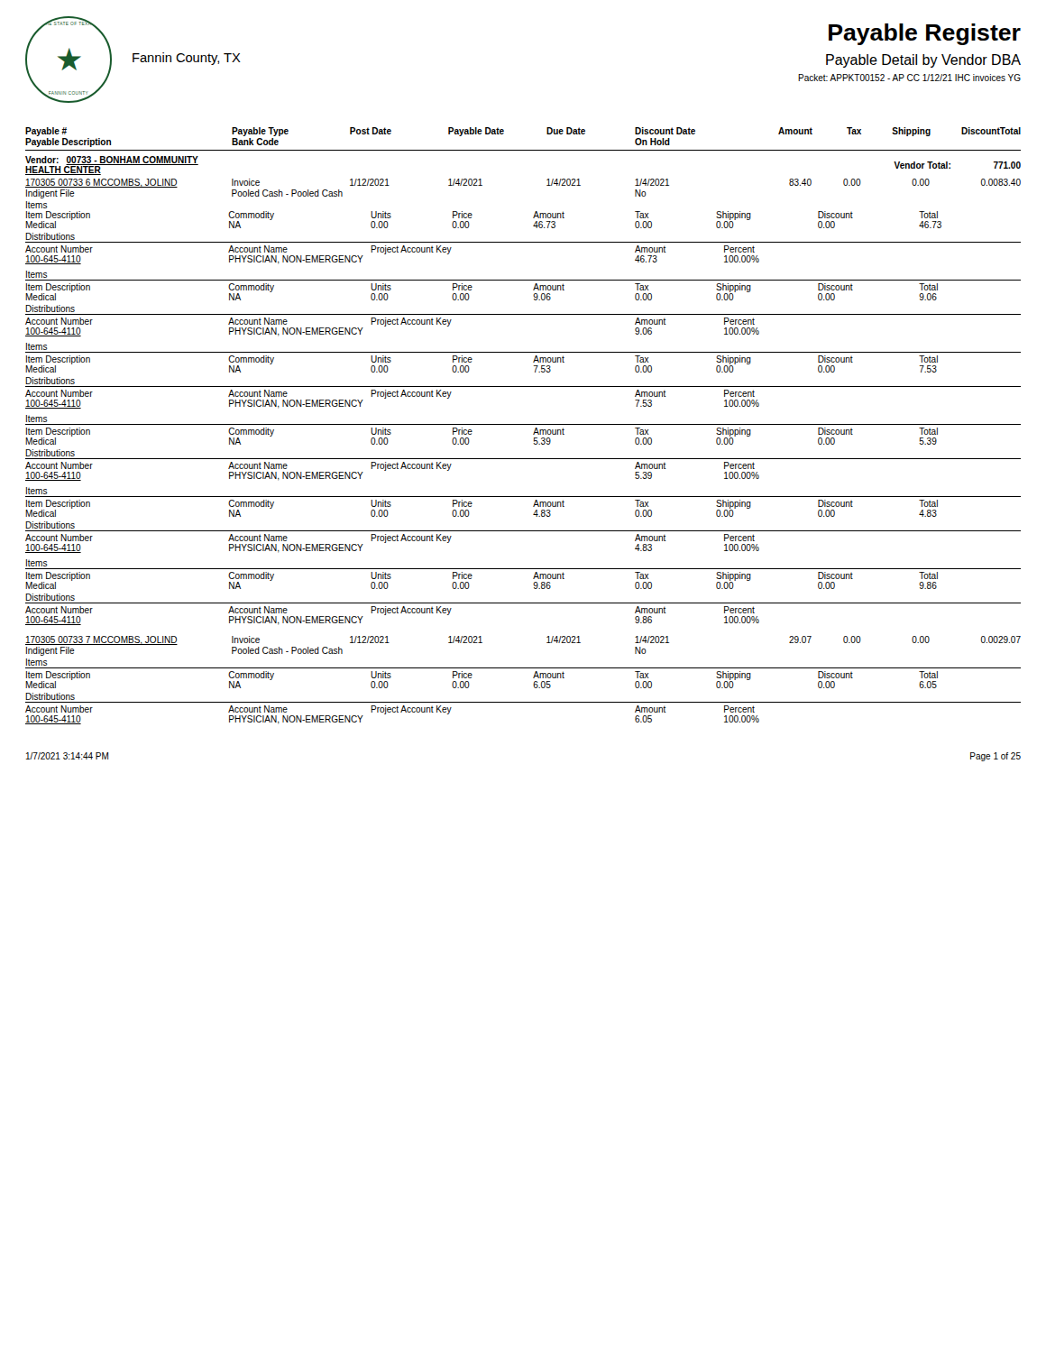THE STATE OF TEXAS
★
FANNIN COUNTY
Fannin County, TX
Payable Register
Payable Detail by Vendor DBA
Packet: APPKT00152 - AP CC 1/12/21 IHC invoices YG
| Payable # | Payable Type | Post Date | Payable Date | Due Date | Discount Date | Amount | Tax | Shipping | Discount | Total |
| Payable Description | Bank Code | On Hold | | | | |
| Vendor: 00733 - BONHAM COMMUNITY HEALTH CENTER | | Vendor Total: | 771.00 |
| 170305 00733 6 MCCOMBS, JOLIND | Invoice | 1/12/2021 | 1/4/2021 | 1/4/2021 | 1/4/2021 | 83.40 | 0.00 | 0.00 | 0.00 | 83.40 |
| Indigent File | Pooled Cash - Pooled Cash | No |
| Items |
| Item Description | Commodity | Units | Price | Amount | Tax | Shipping | Discount | Total |
| Medical | NA | 0.00 | 0.00 | 46.73 | 0.00 | 0.00 | 0.00 | 46.73 |
| Distributions |
| Account Number | Account Name | Project Account Key | Amount | Percent |
| 100-645-4110 | PHYSICIAN, NON-EMERGENCY | | 46.73 | 100.00% |
| Items |
| Item Description | Commodity | Units | Price | Amount | Tax | Shipping | Discount | Total |
| Medical | NA | 0.00 | 0.00 | 9.06 | 0.00 | 0.00 | 0.00 | 9.06 |
| Distributions |
| Account Number | Account Name | Project Account Key | Amount | Percent |
| 100-645-4110 | PHYSICIAN, NON-EMERGENCY | | 9.06 | 100.00% |
| Items |
| Item Description | Commodity | Units | Price | Amount | Tax | Shipping | Discount | Total |
| Medical | NA | 0.00 | 0.00 | 7.53 | 0.00 | 0.00 | 0.00 | 7.53 |
| Distributions |
| Account Number | Account Name | Project Account Key | Amount | Percent |
| 100-645-4110 | PHYSICIAN, NON-EMERGENCY | | 7.53 | 100.00% |
| Items |
| Item Description | Commodity | Units | Price | Amount | Tax | Shipping | Discount | Total |
| Medical | NA | 0.00 | 0.00 | 5.39 | 0.00 | 0.00 | 0.00 | 5.39 |
| Distributions |
| Account Number | Account Name | Project Account Key | Amount | Percent |
| 100-645-4110 | PHYSICIAN, NON-EMERGENCY | | 5.39 | 100.00% |
| Items |
| Item Description | Commodity | Units | Price | Amount | Tax | Shipping | Discount | Total |
| Medical | NA | 0.00 | 0.00 | 4.83 | 0.00 | 0.00 | 0.00 | 4.83 |
| Distributions |
| Account Number | Account Name | Project Account Key | Amount | Percent |
| 100-645-4110 | PHYSICIAN, NON-EMERGENCY | | 4.83 | 100.00% |
| Items |
| Item Description | Commodity | Units | Price | Amount | Tax | Shipping | Discount | Total |
| Medical | NA | 0.00 | 0.00 | 9.86 | 0.00 | 0.00 | 0.00 | 9.86 |
| Distributions |
| Account Number | Account Name | Project Account Key | Amount | Percent |
| 100-645-4110 | PHYSICIAN, NON-EMERGENCY | | 9.86 | 100.00% |
| 170305 00733 7 MCCOMBS, JOLIND | Invoice | 1/12/2021 | 1/4/2021 | 1/4/2021 | 1/4/2021 | 29.07 | 0.00 | 0.00 | 0.00 | 29.07 |
| Indigent File | Pooled Cash - Pooled Cash | No |
| Items |
| Item Description | Commodity | Units | Price | Amount | Tax | Shipping | Discount | Total |
| Medical | NA | 0.00 | 0.00 | 6.05 | 0.00 | 0.00 | 0.00 | 6.05 |
| Distributions |
| Account Number | Account Name | Project Account Key | Amount | Percent |
| 100-645-4110 | PHYSICIAN, NON-EMERGENCY | | 6.05 | 100.00% |
1/7/2021 3:14:44 PM
Page 1 of 25